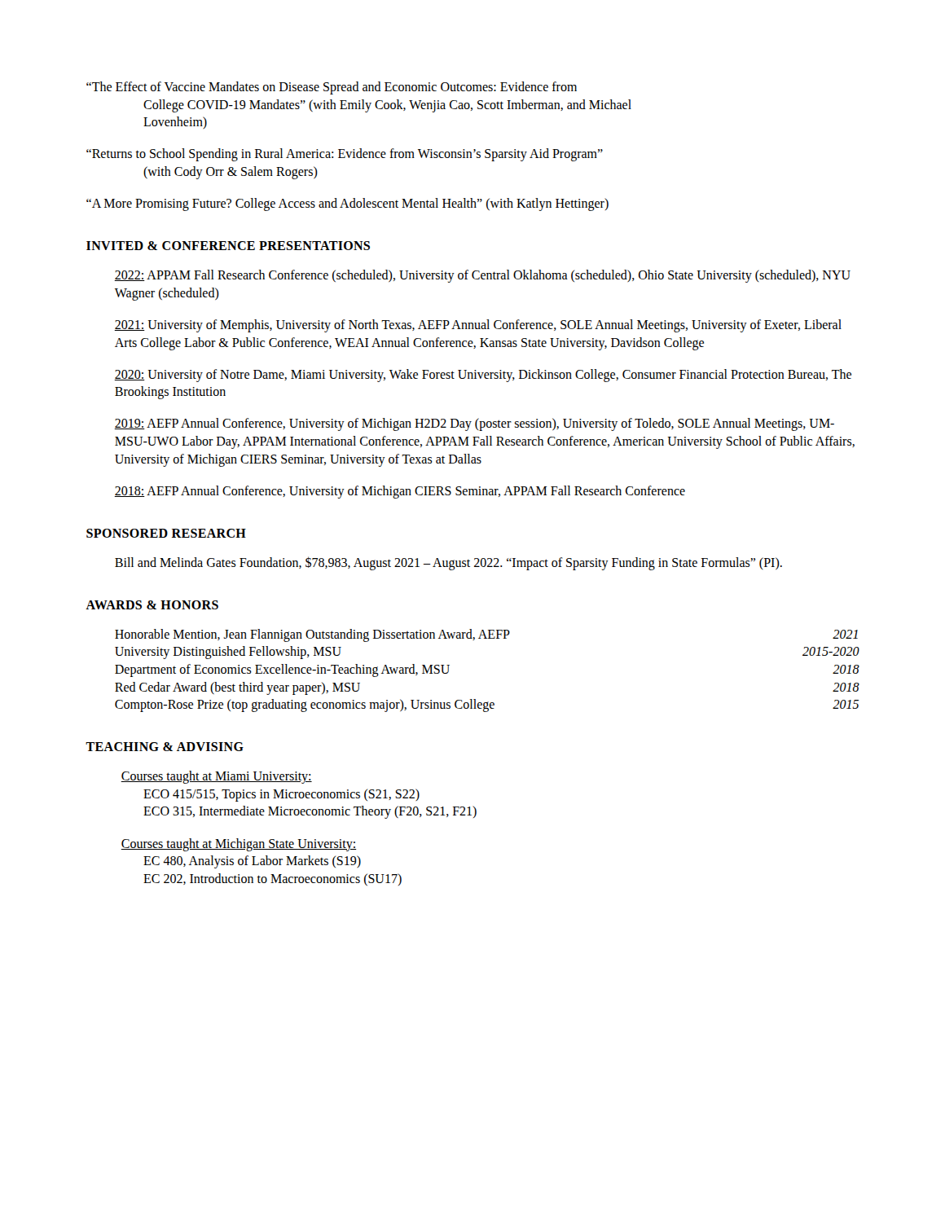“The Effect of Vaccine Mandates on Disease Spread and Economic Outcomes: Evidence from College COVID-19 Mandates” (with Emily Cook, Wenjia Cao, Scott Imberman, and Michael Lovenheim)
“Returns to School Spending in Rural America: Evidence from Wisconsin’s Sparsity Aid Program” (with Cody Orr & Salem Rogers)
“A More Promising Future? College Access and Adolescent Mental Health” (with Katlyn Hettinger)
INVITED & CONFERENCE PRESENTATIONS
2022: APPAM Fall Research Conference (scheduled), University of Central Oklahoma (scheduled), Ohio State University (scheduled), NYU Wagner (scheduled)
2021: University of Memphis, University of North Texas, AEFP Annual Conference, SOLE Annual Meetings, University of Exeter, Liberal Arts College Labor & Public Conference, WEAI Annual Conference, Kansas State University, Davidson College
2020: University of Notre Dame, Miami University, Wake Forest University, Dickinson College, Consumer Financial Protection Bureau, The Brookings Institution
2019: AEFP Annual Conference, University of Michigan H2D2 Day (poster session), University of Toledo, SOLE Annual Meetings, UM-MSU-UWO Labor Day, APPAM International Conference, APPAM Fall Research Conference, American University School of Public Affairs, University of Michigan CIERS Seminar, University of Texas at Dallas
2018: AEFP Annual Conference, University of Michigan CIERS Seminar, APPAM Fall Research Conference
SPONSORED RESEARCH
Bill and Melinda Gates Foundation, $78,983, August 2021 – August 2022. “Impact of Sparsity Funding in State Formulas” (PI).
AWARDS & HONORS
| Honorable Mention, Jean Flannigan Outstanding Dissertation Award, AEFP | 2021 |
| University Distinguished Fellowship, MSU | 2015-2020 |
| Department of Economics Excellence-in-Teaching Award, MSU | 2018 |
| Red Cedar Award (best third year paper), MSU | 2018 |
| Compton-Rose Prize (top graduating economics major), Ursinus College | 2015 |
TEACHING & ADVISING
Courses taught at Miami University:
ECO 415/515, Topics in Microeconomics (S21, S22)
ECO 315, Intermediate Microeconomic Theory (F20, S21, F21)
Courses taught at Michigan State University:
EC 480, Analysis of Labor Markets (S19)
EC 202, Introduction to Macroeconomics (SU17)